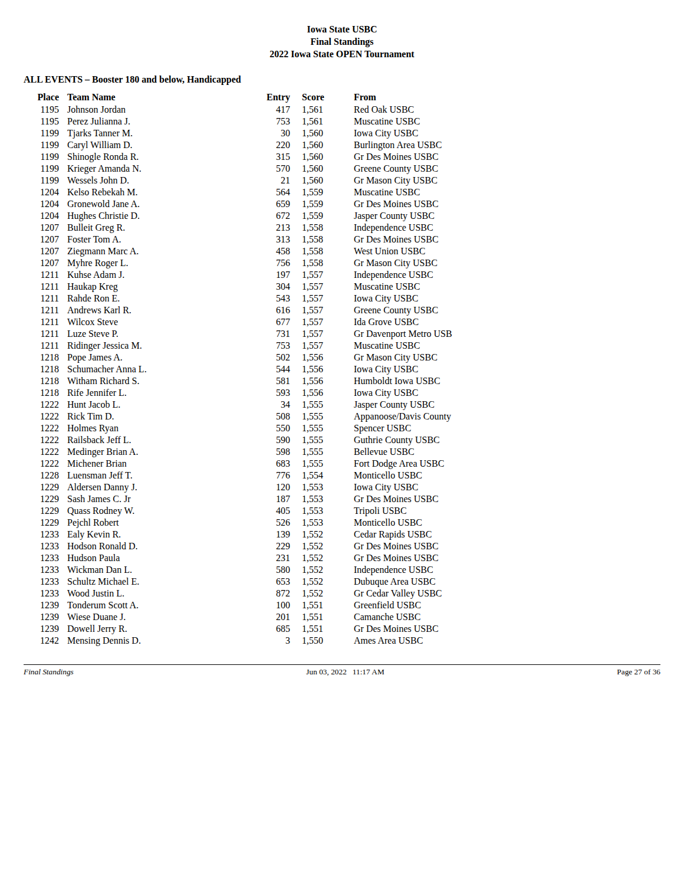Iowa State USBC
Final Standings
2022 Iowa State OPEN Tournament
ALL EVENTS – Booster 180 and below, Handicapped
| Place | Team Name | Entry | Score | From |
| --- | --- | --- | --- | --- |
| 1195 | Johnson Jordan | 417 | 1,561 | Red Oak USBC |
| 1195 | Perez Julianna J. | 753 | 1,561 | Muscatine USBC |
| 1199 | Tjarks Tanner M. | 30 | 1,560 | Iowa City USBC |
| 1199 | Caryl William D. | 220 | 1,560 | Burlington Area USBC |
| 1199 | Shinogle Ronda R. | 315 | 1,560 | Gr Des Moines USBC |
| 1199 | Krieger Amanda N. | 570 | 1,560 | Greene County USBC |
| 1199 | Wessels John D. | 21 | 1,560 | Gr Mason City USBC |
| 1204 | Kelso Rebekah M. | 564 | 1,559 | Muscatine USBC |
| 1204 | Gronewold Jane A. | 659 | 1,559 | Gr Des Moines USBC |
| 1204 | Hughes Christie D. | 672 | 1,559 | Jasper County USBC |
| 1207 | Bulleit Greg R. | 213 | 1,558 | Independence USBC |
| 1207 | Foster Tom A. | 313 | 1,558 | Gr Des Moines USBC |
| 1207 | Ziegmann Marc A. | 458 | 1,558 | West Union USBC |
| 1207 | Myhre Roger L. | 756 | 1,558 | Gr Mason City USBC |
| 1211 | Kuhse Adam J. | 197 | 1,557 | Independence USBC |
| 1211 | Haukap Kreg | 304 | 1,557 | Muscatine USBC |
| 1211 | Rahde Ron E. | 543 | 1,557 | Iowa City USBC |
| 1211 | Andrews Karl R. | 616 | 1,557 | Greene County USBC |
| 1211 | Wilcox Steve | 677 | 1,557 | Ida Grove USBC |
| 1211 | Luze Steve P. | 731 | 1,557 | Gr Davenport Metro USB |
| 1211 | Ridinger Jessica M. | 753 | 1,557 | Muscatine USBC |
| 1218 | Pope James A. | 502 | 1,556 | Gr Mason City USBC |
| 1218 | Schumacher Anna L. | 544 | 1,556 | Iowa City USBC |
| 1218 | Witham Richard S. | 581 | 1,556 | Humboldt Iowa USBC |
| 1218 | Rife Jennifer L. | 593 | 1,556 | Iowa City USBC |
| 1222 | Hunt Jacob L. | 34 | 1,555 | Jasper County USBC |
| 1222 | Rick Tim D. | 508 | 1,555 | Appanoose/Davis County |
| 1222 | Holmes Ryan | 550 | 1,555 | Spencer USBC |
| 1222 | Railsback Jeff L. | 590 | 1,555 | Guthrie County USBC |
| 1222 | Medinger Brian A. | 598 | 1,555 | Bellevue USBC |
| 1222 | Michener Brian | 683 | 1,555 | Fort Dodge Area USBC |
| 1228 | Luensman Jeff T. | 776 | 1,554 | Monticello USBC |
| 1229 | Aldersen Danny J. | 120 | 1,553 | Iowa City USBC |
| 1229 | Sash James C. Jr | 187 | 1,553 | Gr Des Moines USBC |
| 1229 | Quass Rodney W. | 405 | 1,553 | Tripoli USBC |
| 1229 | Pejchl Robert | 526 | 1,553 | Monticello USBC |
| 1233 | Ealy Kevin R. | 139 | 1,552 | Cedar Rapids USBC |
| 1233 | Hodson Ronald D. | 229 | 1,552 | Gr Des Moines USBC |
| 1233 | Hudson Paula | 231 | 1,552 | Gr Des Moines USBC |
| 1233 | Wickman Dan L. | 580 | 1,552 | Independence USBC |
| 1233 | Schultz Michael E. | 653 | 1,552 | Dubuque Area USBC |
| 1233 | Wood Justin L. | 872 | 1,552 | Gr Cedar Valley USBC |
| 1239 | Tonderum Scott A. | 100 | 1,551 | Greenfield USBC |
| 1239 | Wiese Duane J. | 201 | 1,551 | Camanche USBC |
| 1239 | Dowell Jerry R. | 685 | 1,551 | Gr Des Moines USBC |
| 1242 | Mensing Dennis D. | 3 | 1,550 | Ames Area USBC |
Final Standings
Jun 03, 2022 11:17 AM
Page 27 of 36